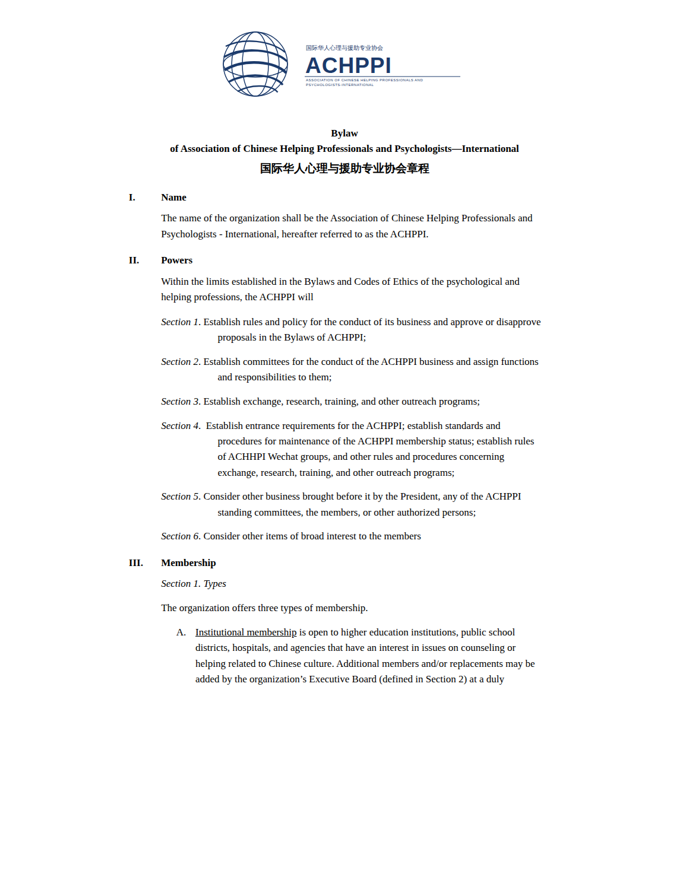国际华人心理与援助专业协会 ACHPPI ASSOCIATION OF CHINESE HELPING PROFESSIONALS AND PSYCHOLOGISTS-INTERNATIONAL
Bylaw of Association of Chinese Helping Professionals and Psychologists—International
国际华人心理与援助专业协会章程
I. Name
The name of the organization shall be the Association of Chinese Helping Professionals and Psychologists - International, hereafter referred to as the ACHPPI.
II. Powers
Within the limits established in the Bylaws and Codes of Ethics of the psychological and helping professions, the ACHPPI will
Section 1. Establish rules and policy for the conduct of its business and approve or disapprove proposals in the Bylaws of ACHPPI;
Section 2. Establish committees for the conduct of the ACHPPI business and assign functions and responsibilities to them;
Section 3. Establish exchange, research, training, and other outreach programs;
Section 4. Establish entrance requirements for the ACHPPI; establish standards and procedures for maintenance of the ACHPPI membership status; establish rules of ACHHPI Wechat groups, and other rules and procedures concerning exchange, research, training, and other outreach programs;
Section 5. Consider other business brought before it by the President, any of the ACHPPI standing committees, the members, or other authorized persons;
Section 6. Consider other items of broad interest to the members
III. Membership
Section 1. Types
The organization offers three types of membership.
A. Institutional membership is open to higher education institutions, public school districts, hospitals, and agencies that have an interest in issues on counseling or helping related to Chinese culture. Additional members and/or replacements may be added by the organization’s Executive Board (defined in Section 2) at a duly